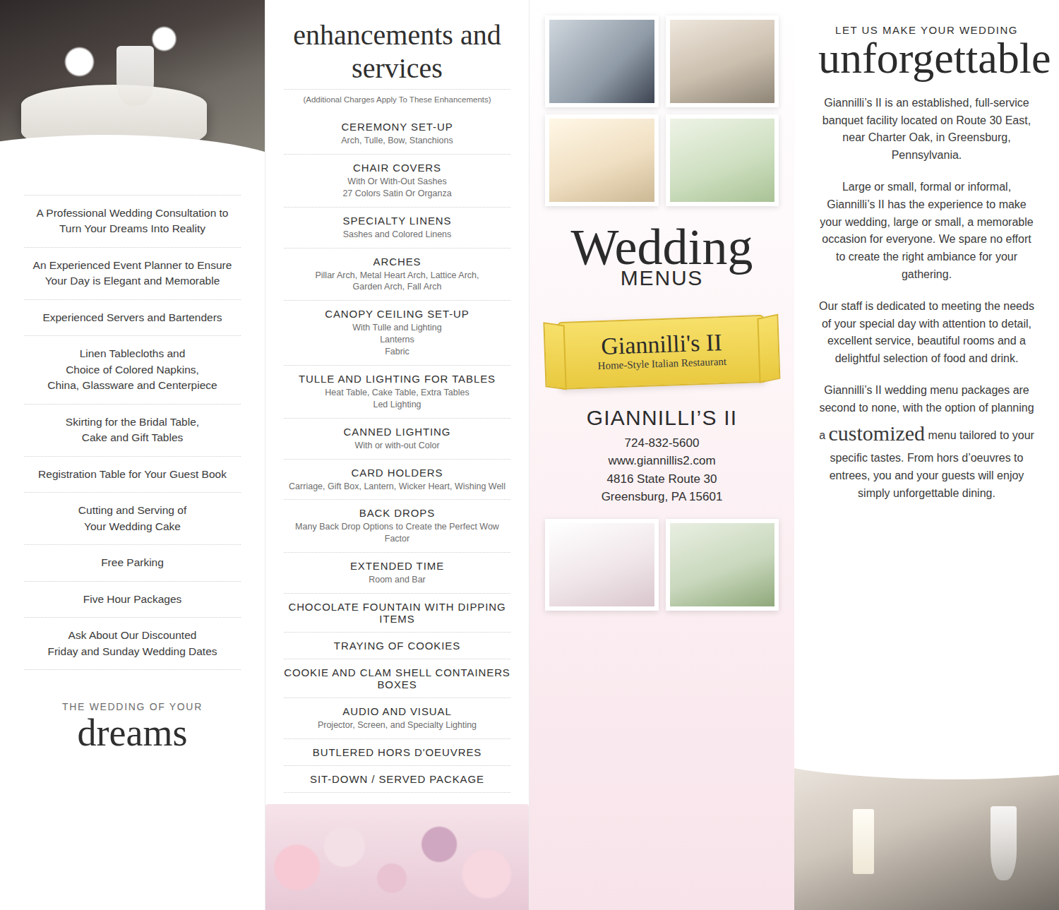A Professional Wedding Consultation to
Turn Your Dreams Into Reality
An Experienced Event Planner to Ensure
Your Day is Elegant and Memorable
Experienced Servers and Bartenders
Linen Tablecloths and
Choice of Colored Napkins,
China, Glassware and Centerpiece
Skirting for the Bridal Table,
Cake and Gift Tables
Registration Table for Your Guest Book
Cutting and Serving of
Your Wedding Cake
Free Parking
Five Hour Packages
Ask About Our Discounted
Friday and Sunday Wedding Dates
The Wedding of Your
dreams
enhancements and services
(Additional Charges Apply To These Enhancements)
Ceremony Set-Up
Arch, Tulle, Bow, Stanchions
Chair Covers
With Or With-Out Sashes
27 Colors Satin Or Organza
Specialty Linens
Sashes and Colored Linens
Arches
Pillar Arch, Metal Heart Arch, Lattice Arch,
Garden Arch, Fall Arch
Canopy Ceiling Set-Up
With Tulle and Lighting
Lanterns
Fabric
Tulle and Lighting for Tables
Heat Table, Cake Table, Extra Tables
Led Lighting
Canned Lighting
With or with-out Color
Card Holders
Carriage, Gift Box, Lantern, Wicker Heart, Wishing Well
Back Drops
Many Back Drop Options to Create the Perfect Wow Factor
Extended Time
Room and Bar
Chocolate Fountain with Dipping Items
Traying of Cookies
Cookie and Clam Shell Containers Boxes
Audio and Visual
Projector, Screen, and Specialty Lighting
Butlered Hors D'Oeuvres
Sit-Down / Served Package
Wedding
MENUS
Giannilli's II
Home-Style Italian Restaurant
GIANNILLI’S II
724-832-5600
www.giannillis2.com
4816 State Route 30
Greensburg, PA 15601
Let Us Make Your Wedding
unforgettable
Giannilli’s II is an established, full-service banquet facility located on Route 30 East, near Charter Oak, in Greensburg, Pennsylvania.
Large or small, formal or informal, Giannilli’s II has the experience to make your wedding, large or small, a memorable occasion for everyone. We spare no effort to create the right ambiance for your gathering.
Our staff is dedicated to meeting the needs of your special day with attention to detail, excellent service, beautiful rooms and a delightful selection of food and drink.
Giannilli’s II wedding menu packages are second to none, with the option of planning a customized menu tailored to your specific tastes. From hors d’oeuvres to entrees, you and your guests will enjoy simply unforgettable dining.